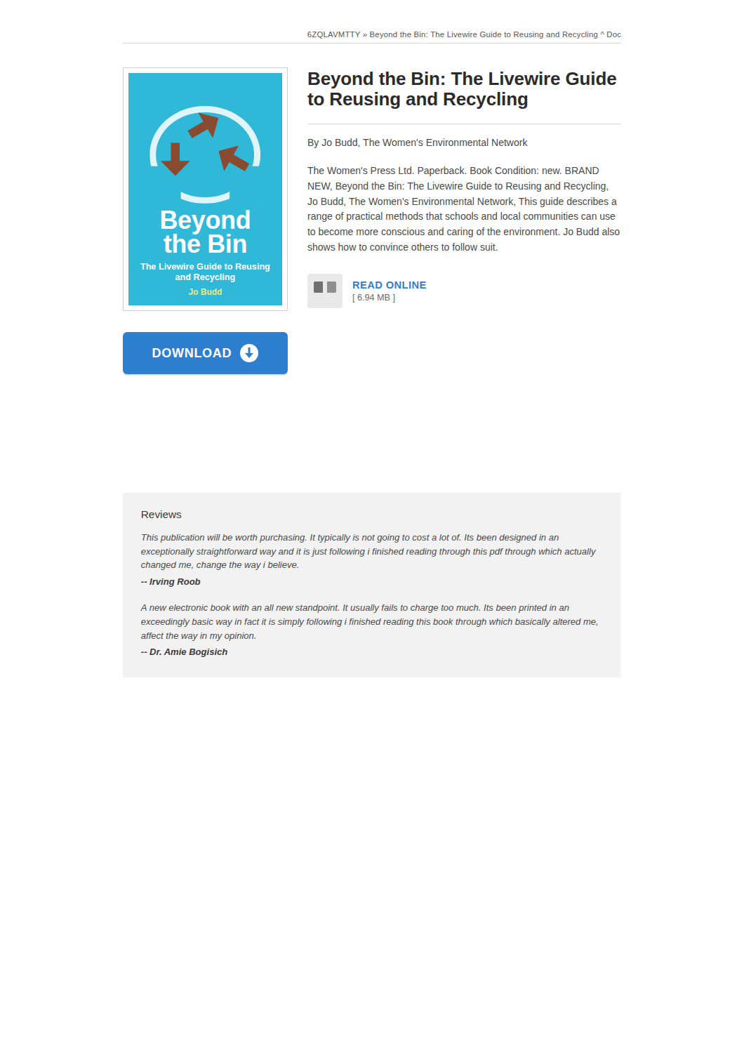6ZQLAVMTTY » Beyond the Bin: The Livewire Guide to Reusing and Recycling ^ Doc
Beyond
the Bin
The Livewire Guide to Reusing
and Recycling
Jo Budd
DOWNLOAD
Beyond the Bin: The Livewire Guide to Reusing and Recycling
By Jo Budd, The Women's Environmental Network
The Women's Press Ltd. Paperback. Book Condition: new. BRAND NEW, Beyond the Bin: The Livewire Guide to Reusing and Recycling, Jo Budd, The Women's Environmental Network, This guide describes a range of practical methods that schools and local communities can use to become more conscious and caring of the environment. Jo Budd also shows how to convince others to follow suit.
READ ONLINE
[ 6.94 MB ]
Reviews
This publication will be worth purchasing. It typically is not going to cost a lot of. Its been designed in an exceptionally straightforward way and it is just following i finished reading through this pdf through which actually changed me, change the way i believe.
-- Irving Roob
A new electronic book with an all new standpoint. It usually fails to charge too much. Its been printed in an exceedingly basic way in fact it is simply following i finished reading this book through which basically altered me, affect the way in my opinion.
-- Dr. Amie Bogisich